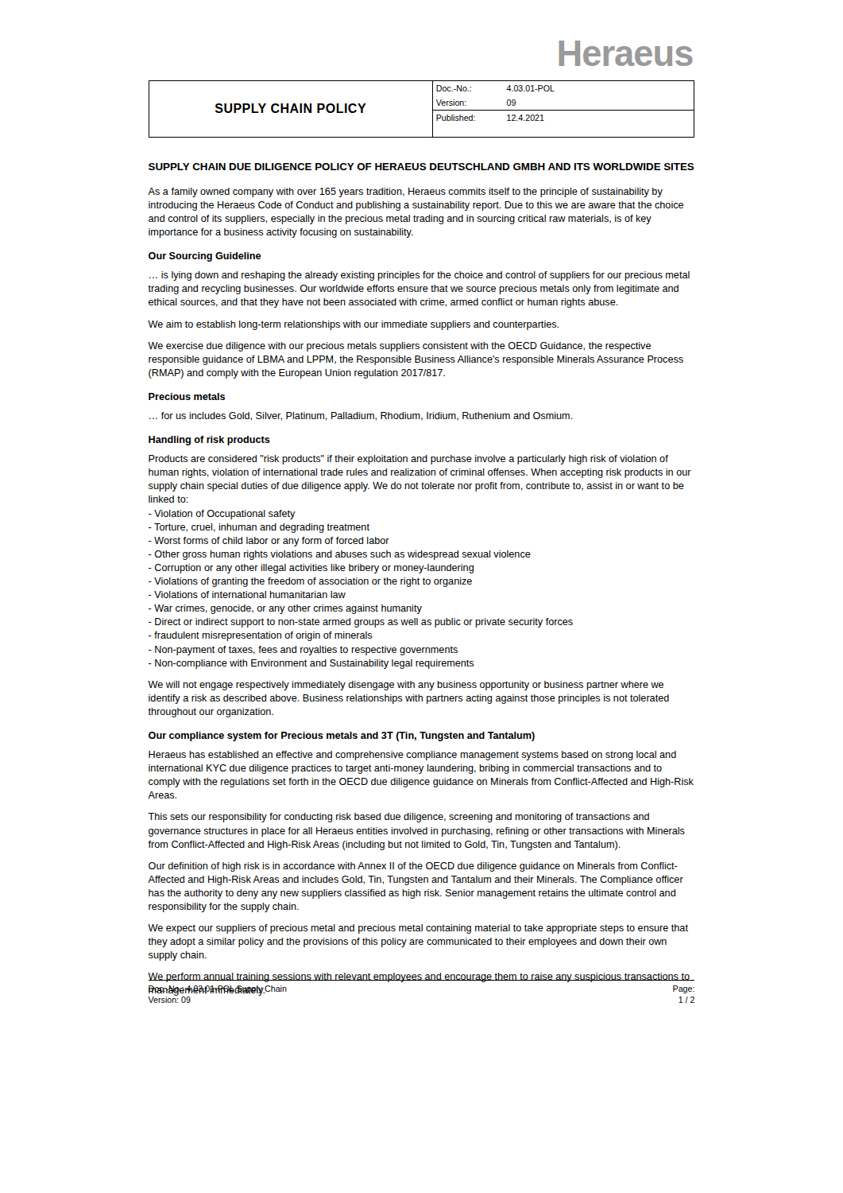Heraeus
| SUPPLY CHAIN POLICY | Doc.-No.: | 4.03.01-POL |
| Version: | 09 |
| Published: | 12.4.2021 |
Supply Chain Due Diligence Policy of Heraeus Deutschland GmbH and its worldwide sites
As a family owned company with over 165 years tradition, Heraeus commits itself to the principle of sustainability by introducing the Heraeus Code of Conduct and publishing a sustainability report. Due to this we are aware that the choice and control of its suppliers, especially in the precious metal trading and in sourcing critical raw materials, is of key importance for a business activity focusing on sustainability.
Our Sourcing Guideline
… is lying down and reshaping the already existing principles for the choice and control of suppliers for our precious metal trading and recycling businesses. Our worldwide efforts ensure that we source precious metals only from legitimate and ethical sources, and that they have not been associated with crime, armed conflict or human rights abuse.
We aim to establish long-term relationships with our immediate suppliers and counterparties.
We exercise due diligence with our precious metals suppliers consistent with the OECD Guidance, the respective responsible guidance of LBMA and LPPM, the Responsible Business Alliance's responsible Minerals Assurance Process (RMAP) and comply with the European Union regulation 2017/817.
Precious metals
… for us includes Gold, Silver, Platinum, Palladium, Rhodium, Iridium, Ruthenium and Osmium.
Handling of risk products
Products are considered "risk products" if their exploitation and purchase involve a particularly high risk of violation of human rights, violation of international trade rules and realization of criminal offenses. When accepting risk products in our supply chain special duties of due diligence apply. We do not tolerate nor profit from, contribute to, assist in or want to be linked to:
- Violation of Occupational safety
- Torture, cruel, inhuman and degrading treatment
- Worst forms of child labor or any form of forced labor
- Other gross human rights violations and abuses such as widespread sexual violence
- Corruption or any other illegal activities like bribery or money-laundering
- Violations of granting the freedom of association or the right to organize
- Violations of international humanitarian law
- War crimes, genocide, or any other crimes against humanity
- Direct or indirect support to non-state armed groups as well as public or private security forces
- fraudulent misrepresentation of origin of minerals
- Non-payment of taxes, fees and royalties to respective governments
- Non-compliance with Environment and Sustainability legal requirements
We will not engage respectively immediately disengage with any business opportunity or business partner where we identify a risk as described above. Business relationships with partners acting against those principles is not tolerated throughout our organization.
Our compliance system for Precious metals and 3T (Tin, Tungsten and Tantalum)
Heraeus has established an effective and comprehensive compliance management systems based on strong local and international KYC due diligence practices to target anti-money laundering, bribing in commercial transactions and to comply with the regulations set forth in the OECD due diligence guidance on Minerals from Conflict-Affected and High-Risk Areas.
This sets our responsibility for conducting risk based due diligence, screening and monitoring of transactions and governance structures in place for all Heraeus entities involved in purchasing, refining or other transactions with Minerals from Conflict-Affected and High-Risk Areas (including but not limited to Gold, Tin, Tungsten and Tantalum).
Our definition of high risk is in accordance with Annex II of the OECD due diligence guidance on Minerals from Conflict-Affected and High-Risk Areas and includes Gold, Tin, Tungsten and Tantalum and their Minerals. The Compliance officer has the authority to deny any new suppliers classified as high risk. Senior management retains the ultimate control and responsibility for the supply chain.
We expect our suppliers of precious metal and precious metal containing material to take appropriate steps to ensure that they adopt a similar policy and the provisions of this policy are communicated to their employees and down their own supply chain.
We perform annual training sessions with relevant employees and encourage them to raise any suspicious transactions to management immediately.
| Doc.-No.: 4.03.01-POL Supply Chain | Page: |
| Version: 09 | 1 / 2 |